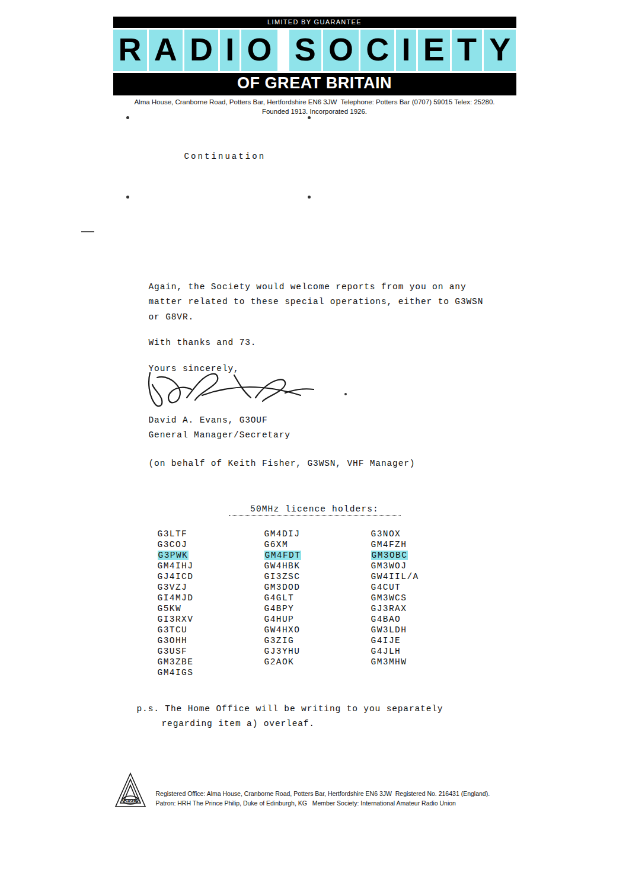LIMITED BY GUARANTEE
R
A
D
I
O
S
O
C
I
E
T
Y
OF GREAT BRITAIN
Alma House, Cranborne Road, Potters Bar, Hertfordshire EN6 3JW Telephone: Potters Bar (0707) 59015 Telex: 25280.
Founded 1913. Incorporated 1926.
Continuation
Again, the Society would welcome reports from you on any
matter related to these special operations, either to G3WSN
or G8VR.
With thanks and 73.
Yours sincerely,
David A. Evans, G3OUF
General Manager/Secretary
(on behalf of Keith Fisher, G3WSN, VHF Manager)
50MHz licence holders:
| G3LTF | GM4DIJ | G3NOX |
| G3COJ | G6XM | GM4FZH |
| G3PWK | GM4FDT | GM3OBC |
| GM4IHJ | GW4HBK | GM3WOJ |
| GJ4ICD | GI3ZSC | GW4IIL/A |
| G3VZJ | GM3DOD | G4CUT |
| GI4MJD | G4GLT | GM3WCS |
| G5KW | G4BPY | GJ3RAX |
| GI3RXV | G4HUP | G4BAO |
| G3TCU | GW4HXO | GW3LDH |
| G3OHH | G3ZIG | G4IJE |
| G3USF | GJ3YHU | G4JLH |
| GM3ZBE | G2AOK | GM3MHW |
| GM4IGS | | |
p.s. The Home Office will be writing to you separately
regarding item a) overleaf.
RSGB
Registered Office: Alma House, Cranborne Road, Potters Bar, Hertfordshire EN6 3JW Registered No. 216431 (England).
Patron: HRH The Prince Philip, Duke of Edinburgh, KG Member Society: International Amateur Radio Union